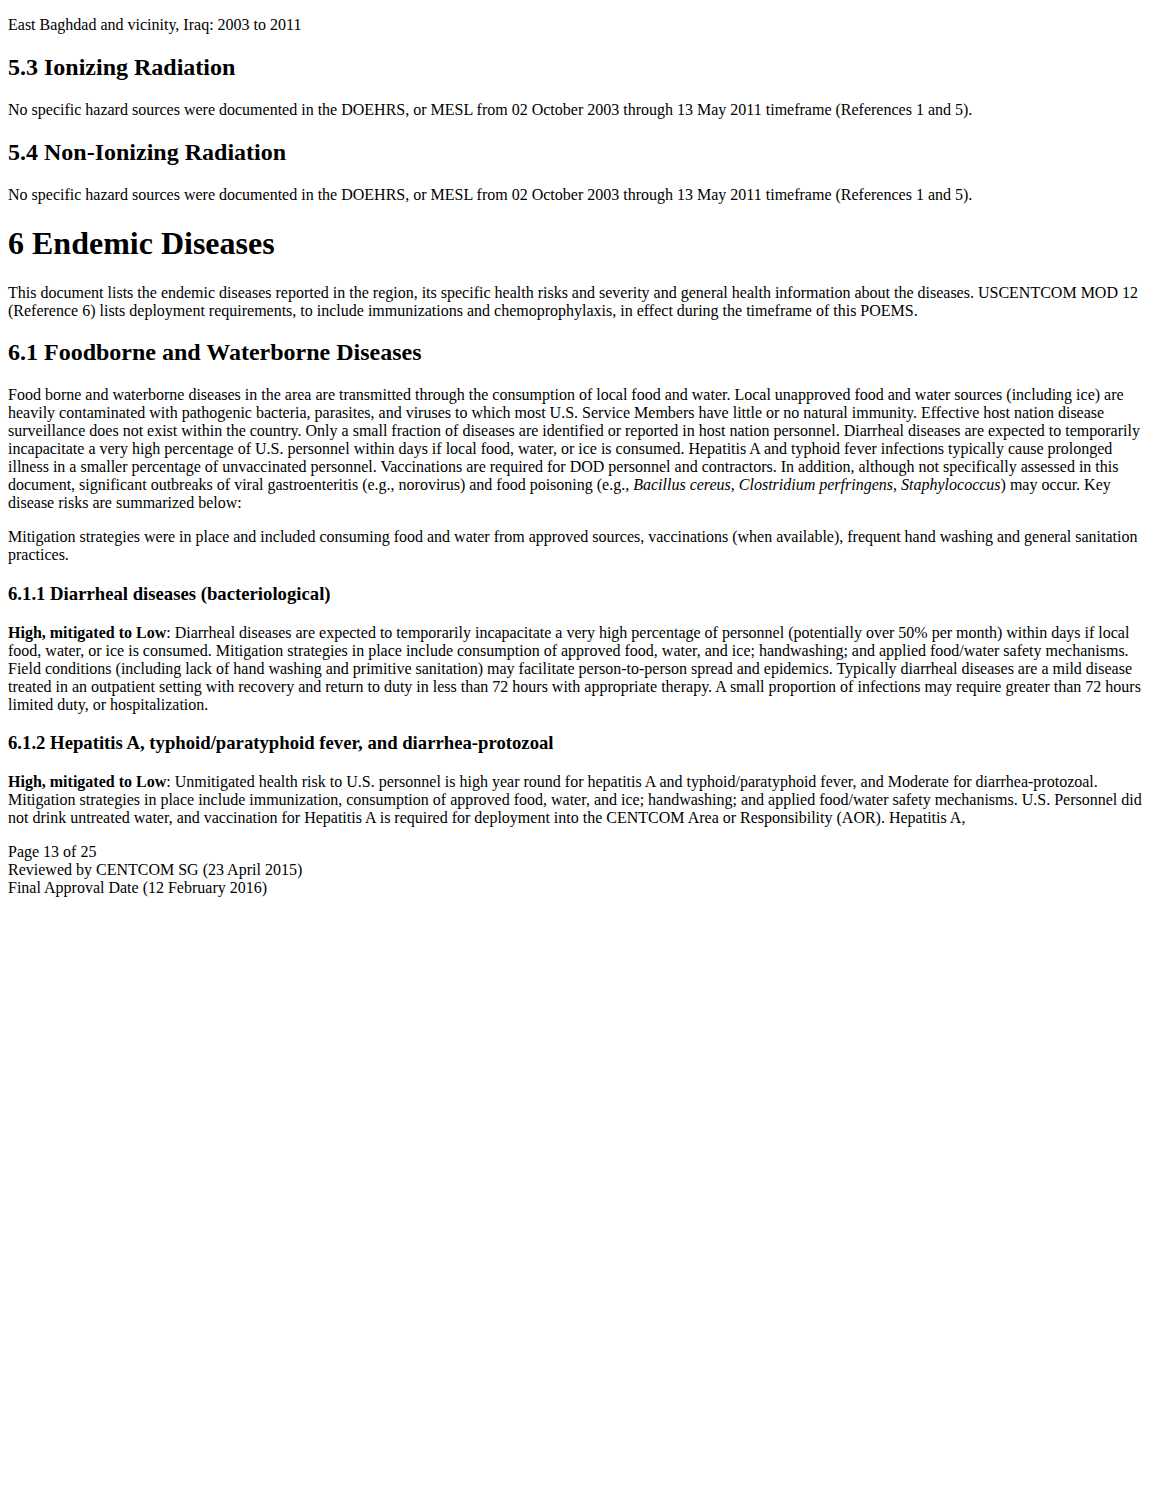East Baghdad and vicinity, Iraq: 2003 to 2011
5.3 Ionizing Radiation
No specific hazard sources were documented in the DOEHRS, or MESL from 02 October 2003 through 13 May 2011 timeframe (References 1 and 5).
5.4 Non-Ionizing Radiation
No specific hazard sources were documented in the DOEHRS, or MESL from 02 October 2003 through 13 May 2011 timeframe (References 1 and 5).
6 Endemic Diseases
This document lists the endemic diseases reported in the region, its specific health risks and severity and general health information about the diseases. USCENTCOM MOD 12 (Reference 6) lists deployment requirements, to include immunizations and chemoprophylaxis, in effect during the timeframe of this POEMS.
6.1 Foodborne and Waterborne Diseases
Food borne and waterborne diseases in the area are transmitted through the consumption of local food and water. Local unapproved food and water sources (including ice) are heavily contaminated with pathogenic bacteria, parasites, and viruses to which most U.S. Service Members have little or no natural immunity. Effective host nation disease surveillance does not exist within the country. Only a small fraction of diseases are identified or reported in host nation personnel. Diarrheal diseases are expected to temporarily incapacitate a very high percentage of U.S. personnel within days if local food, water, or ice is consumed. Hepatitis A and typhoid fever infections typically cause prolonged illness in a smaller percentage of unvaccinated personnel. Vaccinations are required for DOD personnel and contractors. In addition, although not specifically assessed in this document, significant outbreaks of viral gastroenteritis (e.g., norovirus) and food poisoning (e.g., Bacillus cereus, Clostridium perfringens, Staphylococcus) may occur. Key disease risks are summarized below:
Mitigation strategies were in place and included consuming food and water from approved sources, vaccinations (when available), frequent hand washing and general sanitation practices.
6.1.1 Diarrheal diseases (bacteriological)
High, mitigated to Low: Diarrheal diseases are expected to temporarily incapacitate a very high percentage of personnel (potentially over 50% per month) within days if local food, water, or ice is consumed. Mitigation strategies in place include consumption of approved food, water, and ice; handwashing; and applied food/water safety mechanisms. Field conditions (including lack of hand washing and primitive sanitation) may facilitate person-to-person spread and epidemics. Typically diarrheal diseases are a mild disease treated in an outpatient setting with recovery and return to duty in less than 72 hours with appropriate therapy. A small proportion of infections may require greater than 72 hours limited duty, or hospitalization.
6.1.2 Hepatitis A, typhoid/paratyphoid fever, and diarrhea-protozoal
High, mitigated to Low: Unmitigated health risk to U.S. personnel is high year round for hepatitis A and typhoid/paratyphoid fever, and Moderate for diarrhea-protozoal. Mitigation strategies in place include immunization, consumption of approved food, water, and ice; handwashing; and applied food/water safety mechanisms. U.S. Personnel did not drink untreated water, and vaccination for Hepatitis A is required for deployment into the CENTCOM Area or Responsibility (AOR). Hepatitis A,
Page 13 of 25
Reviewed by CENTCOM SG (23 April 2015)
Final Approval Date (12 February 2016)